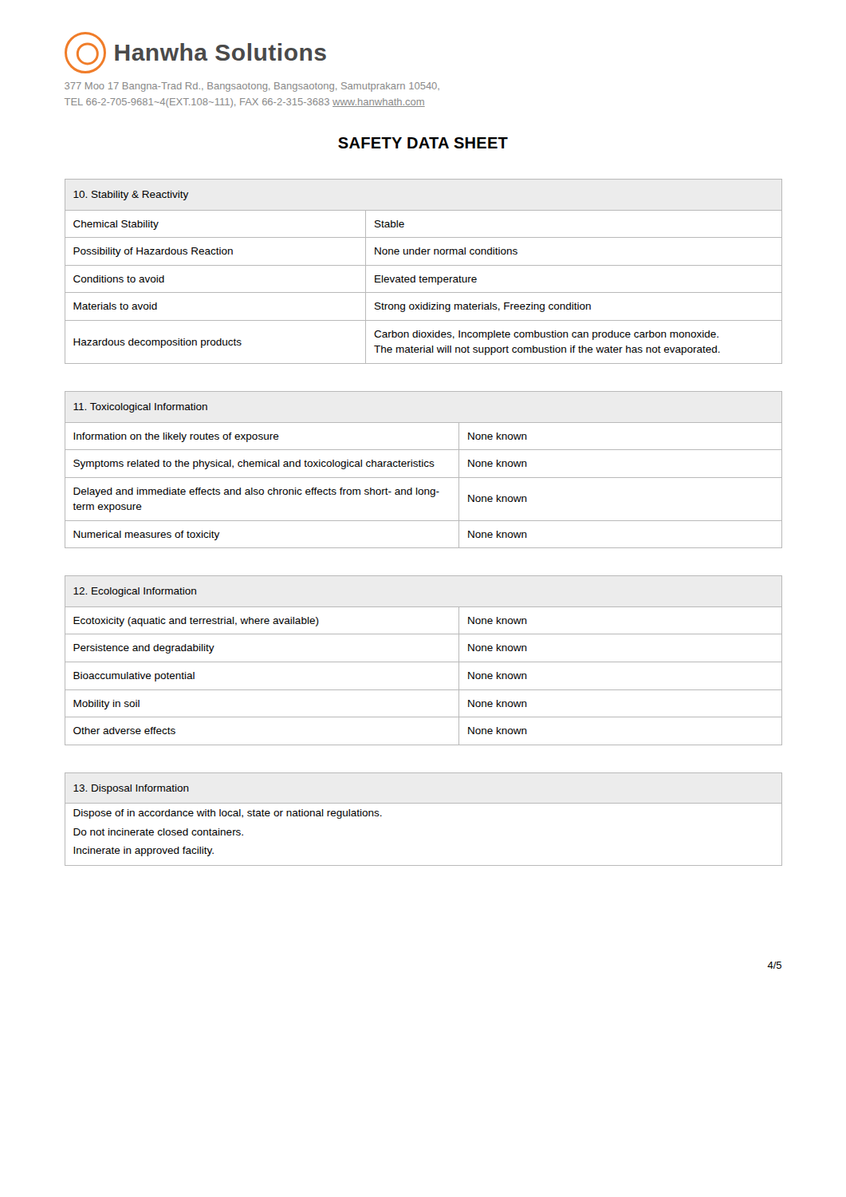Hanwha Solutions
377 Moo 17 Bangna-Trad Rd., Bangsaotong, Bangsaotong, Samutprakarn 10540,
TEL 66-2-705-9681~4(EXT.108~111), FAX 66-2-315-3683 www.hanwhath.com
SAFETY DATA SHEET
| 10. Stability & Reactivity |
| --- |
| Chemical Stability | Stable |
| Possibility of Hazardous Reaction | None under normal conditions |
| Conditions to avoid | Elevated temperature |
| Materials to avoid | Strong oxidizing materials, Freezing condition |
| Hazardous decomposition products | Carbon dioxides, Incomplete combustion can produce carbon monoxide. The material will not support combustion if the water has not evaporated. |
| 11. Toxicological Information |
| --- |
| Information on the likely routes of exposure | None known |
| Symptoms related to the physical, chemical and toxicological characteristics | None known |
| Delayed and immediate effects and also chronic effects from short- and long-term exposure | None known |
| Numerical measures of toxicity | None known |
| 12. Ecological Information |
| --- |
| Ecotoxicity (aquatic and terrestrial, where available) | None known |
| Persistence and degradability | None known |
| Bioaccumulative potential | None known |
| Mobility in soil | None known |
| Other adverse effects | None known |
| 13. Disposal Information |
| --- |
| Dispose of in accordance with local, state or national regulations. |
| Do not incinerate closed containers. |
| Incinerate in approved facility. |
4/5